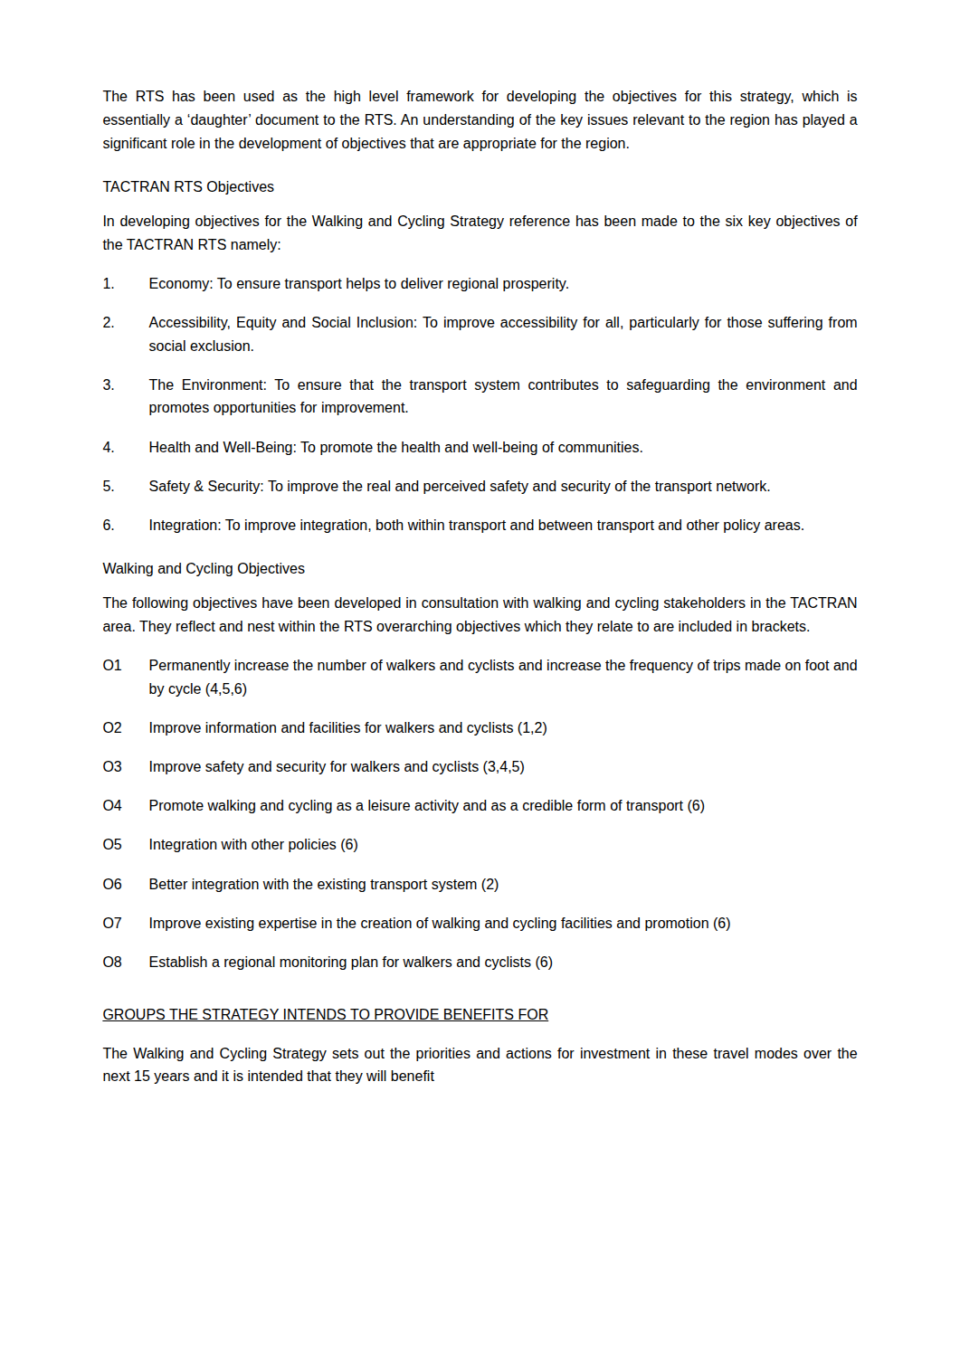The RTS has been used as the high level framework for developing the objectives for this strategy, which is essentially a ‘daughter’ document to the RTS. An understanding of the key issues relevant to the region has played a significant role in the development of objectives that are appropriate for the region.
TACTRAN RTS Objectives
In developing objectives for the Walking and Cycling Strategy reference has been made to the six key objectives of the TACTRAN RTS namely:
Economy: To ensure transport helps to deliver regional prosperity.
Accessibility, Equity and Social Inclusion: To improve accessibility for all, particularly for those suffering from social exclusion.
The Environment: To ensure that the transport system contributes to safeguarding the environment and promotes opportunities for improvement.
Health and Well-Being: To promote the health and well-being of communities.
Safety & Security: To improve the real and perceived safety and security of the transport network.
Integration: To improve integration, both within transport and between transport and other policy areas.
Walking and Cycling Objectives
The following objectives have been developed in consultation with walking and cycling stakeholders in the TACTRAN area. They reflect and nest within the RTS overarching objectives which they relate to are included in brackets.
O1
Permanently increase the number of walkers and cyclists and increase the frequency of trips made on foot and by cycle (4,5,6)
O2
Improve information and facilities for walkers and cyclists (1,2)
O3
Improve safety and security for walkers and cyclists (3,4,5)
O4
Promote walking and cycling as a leisure activity and as a credible form of transport (6)
O5
Integration with other policies (6)
O6
Better integration with the existing transport system (2)
O7
Improve existing expertise in the creation of walking and cycling facilities and promotion (6)
O8
Establish a regional monitoring plan for walkers and cyclists (6)
Groups the strategy intends to provide benefits for
The Walking and Cycling Strategy sets out the priorities and actions for investment in these travel modes over the next 15 years and it is intended that they will benefit